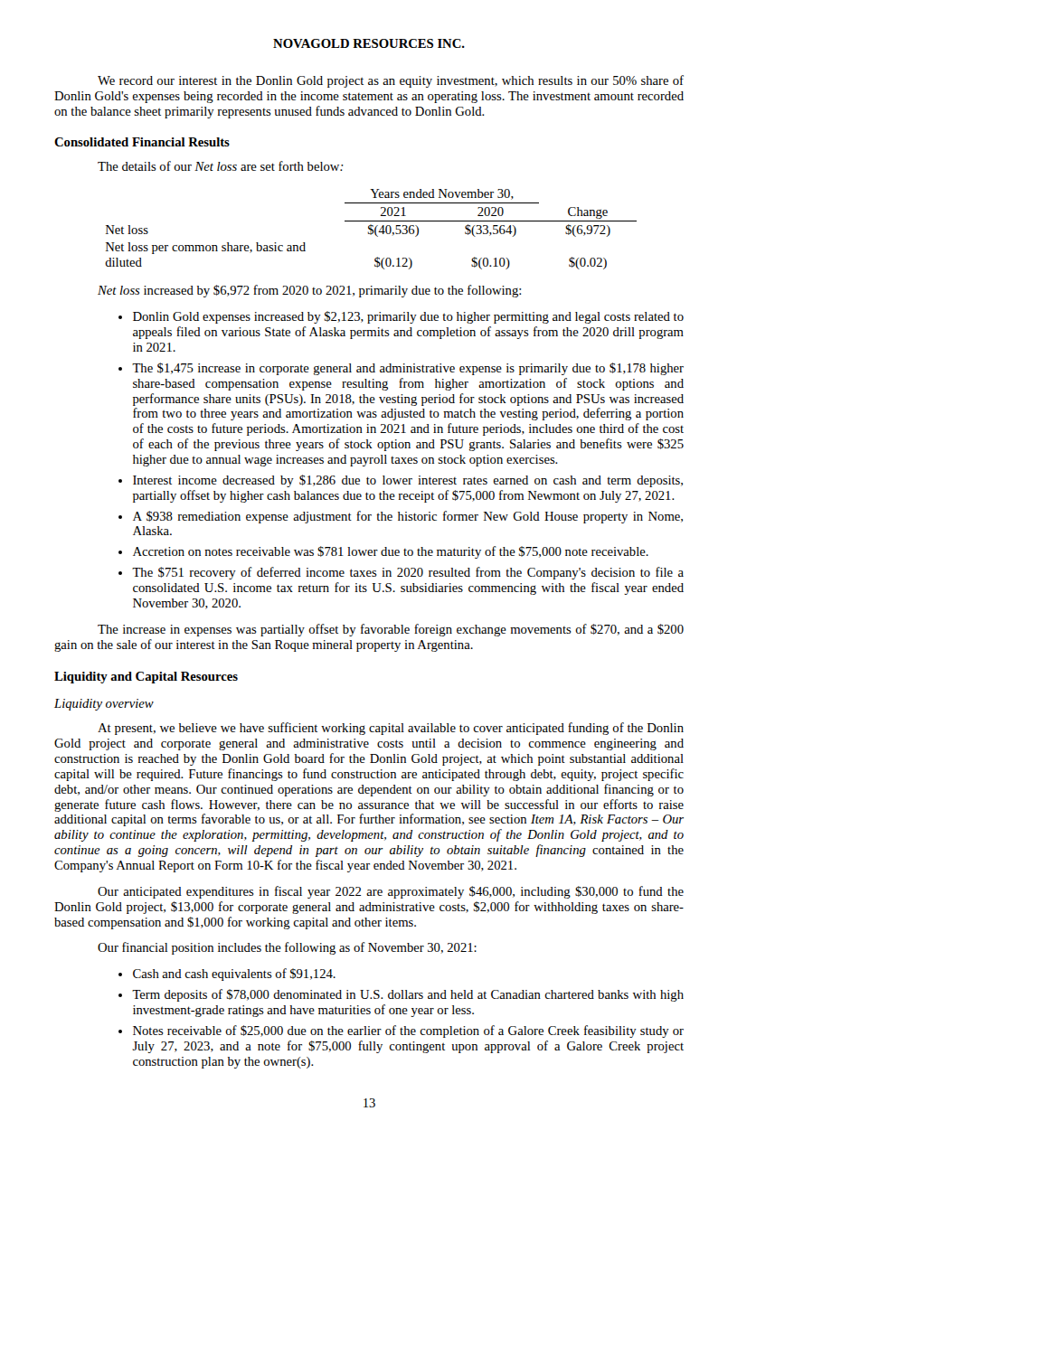NOVAGOLD RESOURCES INC.
We record our interest in the Donlin Gold project as an equity investment, which results in our 50% share of Donlin Gold's expenses being recorded in the income statement as an operating loss. The investment amount recorded on the balance sheet primarily represents unused funds advanced to Donlin Gold.
Consolidated Financial Results
The details of our Net loss are set forth below:
| | Years ended November 30, | |
| | 2021 | 2020 | Change |
| Net loss | $(40,536) | $(33,564) | $(6,972) |
| Net loss per common share, basic and diluted | $(0.12) | $(0.10) | $(0.02) |
Net loss increased by $6,972 from 2020 to 2021, primarily due to the following:
Donlin Gold expenses increased by $2,123, primarily due to higher permitting and legal costs related to appeals filed on various State of Alaska permits and completion of assays from the 2020 drill program in 2021.
The $1,475 increase in corporate general and administrative expense is primarily due to $1,178 higher share-based compensation expense resulting from higher amortization of stock options and performance share units (PSUs). In 2018, the vesting period for stock options and PSUs was increased from two to three years and amortization was adjusted to match the vesting period, deferring a portion of the costs to future periods. Amortization in 2021 and in future periods, includes one third of the cost of each of the previous three years of stock option and PSU grants. Salaries and benefits were $325 higher due to annual wage increases and payroll taxes on stock option exercises.
Interest income decreased by $1,286 due to lower interest rates earned on cash and term deposits, partially offset by higher cash balances due to the receipt of $75,000 from Newmont on July 27, 2021.
A $938 remediation expense adjustment for the historic former New Gold House property in Nome, Alaska.
Accretion on notes receivable was $781 lower due to the maturity of the $75,000 note receivable.
The $751 recovery of deferred income taxes in 2020 resulted from the Company's decision to file a consolidated U.S. income tax return for its U.S. subsidiaries commencing with the fiscal year ended November 30, 2020.
The increase in expenses was partially offset by favorable foreign exchange movements of $270, and a $200 gain on the sale of our interest in the San Roque mineral property in Argentina.
Liquidity and Capital Resources
Liquidity overview
At present, we believe we have sufficient working capital available to cover anticipated funding of the Donlin Gold project and corporate general and administrative costs until a decision to commence engineering and construction is reached by the Donlin Gold board for the Donlin Gold project, at which point substantial additional capital will be required. Future financings to fund construction are anticipated through debt, equity, project specific debt, and/or other means. Our continued operations are dependent on our ability to obtain additional financing or to generate future cash flows. However, there can be no assurance that we will be successful in our efforts to raise additional capital on terms favorable to us, or at all. For further information, see section Item 1A, Risk Factors – Our ability to continue the exploration, permitting, development, and construction of the Donlin Gold project, and to continue as a going concern, will depend in part on our ability to obtain suitable financing contained in the Company's Annual Report on Form 10-K for the fiscal year ended November 30, 2021.
Our anticipated expenditures in fiscal year 2022 are approximately $46,000, including $30,000 to fund the Donlin Gold project, $13,000 for corporate general and administrative costs, $2,000 for withholding taxes on share-based compensation and $1,000 for working capital and other items.
Our financial position includes the following as of November 30, 2021:
Cash and cash equivalents of $91,124.
Term deposits of $78,000 denominated in U.S. dollars and held at Canadian chartered banks with high investment-grade ratings and have maturities of one year or less.
Notes receivable of $25,000 due on the earlier of the completion of a Galore Creek feasibility study or July 27, 2023, and a note for $75,000 fully contingent upon approval of a Galore Creek project construction plan by the owner(s).
13